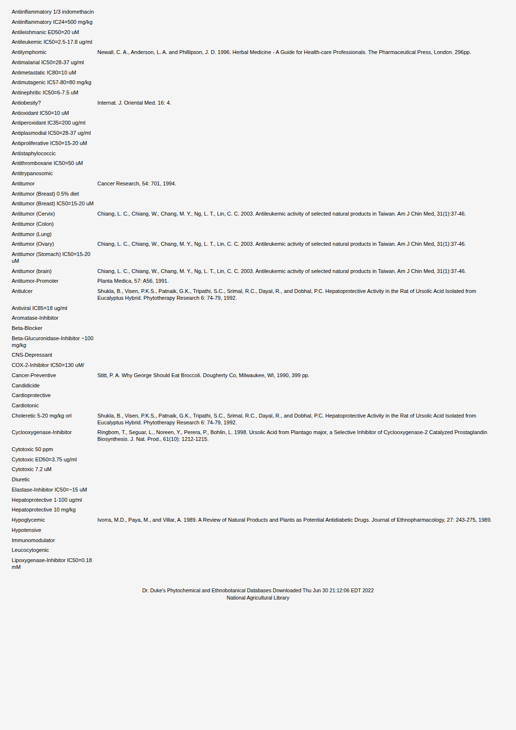| Antiinflammatory 1/3 indomethacin | |
| Antiinflammatory IC24=500 mg/kg | |
| Antileishmanic ED50=20 uM | |
| Antileukemic IC50=2.5-17.8 ug/ml | |
| Antilymphomic | Newall, C. A., Anderson, L. A. and Phillipson, J. D. 1996. Herbal Medicine - A Guide for Health-care Professionals. The Pharmaceutical Press, London. 296pp. |
| Antimalarial IC50=28-37 ug/ml | |
| Antimetastatic IC80=10 uM | |
| Antimutagenic IC57-80=80 mg/kg | |
| Antinephritic IC50=6-7.5 uM | |
| Antiobesity? | Internat. J. Oriental Med. 16: 4. |
| Antioxidant IC50=10 uM | |
| Antiperoxidant IC35=200 ug/ml | |
| Antiplasmodial IC50=28-37 ug/ml | |
| Antiproliferative IC50=15-20 uM | |
| Antistaphylococcic | |
| Antithromboxane IC50=50 uM | |
| Antitrypanosomic | |
| Antitumor | Cancer Research, 54: 701, 1994. |
| Antitumor (Breast) 0.5% diet | |
| Antitumor (Breast) IC50=15-20 uM | |
| Antitumor (Cervix) | Chiang, L. C., Chiang, W., Chang, M. Y., Ng, L. T., Lin, C. C. 2003. Antileukemic activity of selected natural products in Taiwan. Am J Chin Med, 31(1):37-46. |
| Antitumor (Colon) | |
| Antitumor (Lung) | |
| Antitumor (Ovary) | Chiang, L. C., Chiang, W., Chang, M. Y., Ng, L. T., Lin, C. C. 2003. Antileukemic activity of selected natural products in Taiwan. Am J Chin Med, 31(1):37-46. |
| Antitumor (Stomach) IC50=15-20 uM | |
| Antitumor (brain) | Chiang, L. C., Chiang, W., Chang, M. Y., Ng, L. T., Lin, C. C. 2003. Antileukemic activity of selected natural products in Taiwan. Am J Chin Med, 31(1):37-46. |
| Antitumor-Promoter | Planta Medica, 57: A56, 1991. |
| Antiulcer | Shukla, B., Visen, P.K.S., Patnaik, G.K., Tripathi, S.C., Srimal, R.C., Dayal, R., and Dobhal, P.C. Hepatoprotective Activity in the Rat of Ursolic Acid Isolated from Eucalyptus Hybrid. Phytotherapy Research 6: 74-79, 1992. |
| Antiviral IC85=18 ug/ml | |
| Aromatase-Inhibitor | |
| Beta-Blocker | |
| Beta-Glucuronidase-Inhibitor ~100 mg/kg | |
| CNS-Depressant | |
| COX-2-Inhibitor IC50=130 uM/ | |
| Cancer-Preventive | Stitt, P. A. Why George Should Eat Broccoli. Dougherty Co, Milwaukee, WI, 1990, 399 pp. |
| Candidicide | |
| Cardioprotective | |
| Cardiotonic | |
| Choleretic 5-20 mg/kg orl | Shukla, B., Visen, P.K.S., Patnaik, G.K., Tripathi, S.C., Srimal, R.C., Dayal, R., and Dobhal, P.C. Hepatoprotective Activity in the Rat of Ursolic Acid Isolated from Eucalyptus Hybrid. Phytotherapy Research 6: 74-79, 1992. |
| Cyclooxygenase-Inhibitor | Ringbom, T., Seguar, L., Noreen, Y., Perera, P., Bohlin, L. 1998. Ursolic Acid from Plantago major, a Selective Inhibitor of Cyclooxygenase-2 Catalyzed Prostaglandin Biosynthesis. J. Nat. Prod., 61(10): 1212-1215. |
| Cytotoxic 50 ppm | |
| Cytotoxic ED50=3.75 ug/ml | |
| Cytotoxic 7.2 uM | |
| Diuretic | |
| Elastase-Inhibitor IC50=~15 uM | |
| Hepatoprotective 1-100 ug/ml | |
| Hepatoprotective 10 mg/kg | |
| Hypoglycemic | Ivorra, M.D., Paya, M., and Villar, A. 1989. A Review of Natural Products and Plants as Potential Antidiabetic Drugs. Journal of Ethnopharmacology, 27: 243-275, 1989. |
| Hypotensive | |
| Immunomodulator | |
| Leucocytogenic | |
| Lipoxygenase-Inhibitor IC50=0.18 mM | |
Dr. Duke's Phytochemical and Ethnobotanical Databases Downloaded Thu Jun 30 21:12:06 EDT 2022
National Agricultural Library